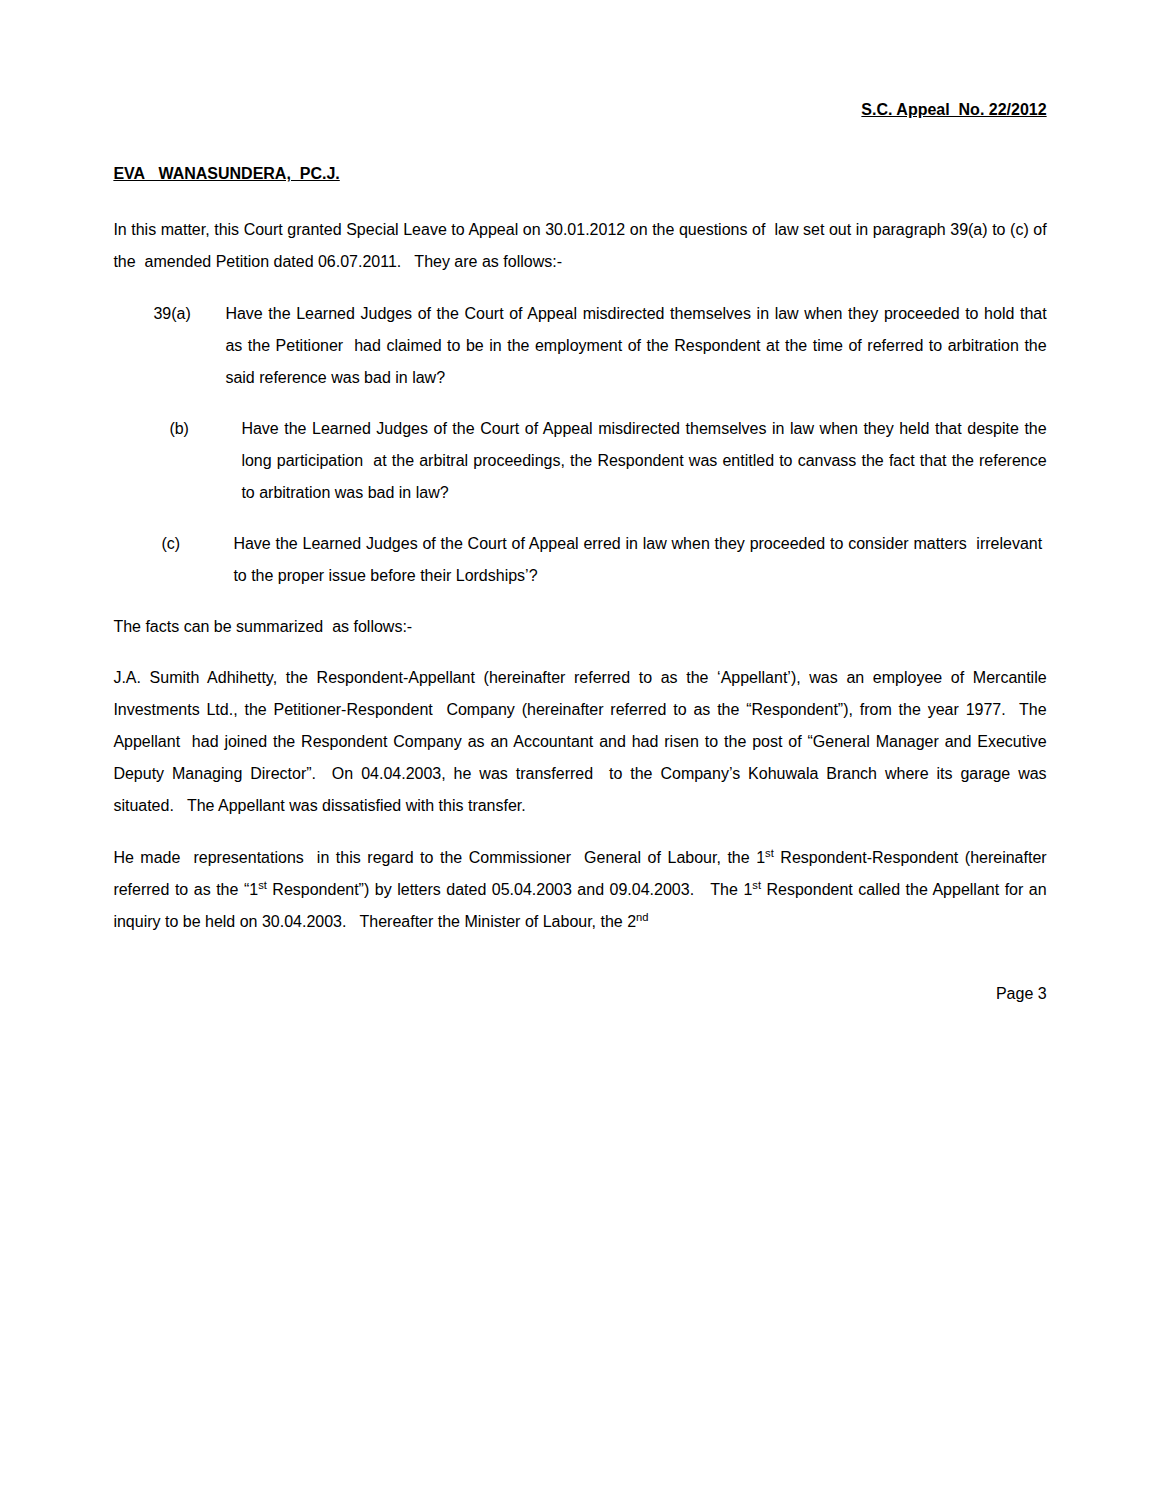S.C. Appeal No. 22/2012
EVA WANASUNDERA, PC.J.
In this matter, this Court granted Special Leave to Appeal on 30.01.2012 on the questions of law set out in paragraph 39(a) to (c) of the amended Petition dated 06.07.2011. They are as follows:-
39(a) Have the Learned Judges of the Court of Appeal misdirected themselves in law when they proceeded to hold that as the Petitioner had claimed to be in the employment of the Respondent at the time of referred to arbitration the said reference was bad in law?
(b) Have the Learned Judges of the Court of Appeal misdirected themselves in law when they held that despite the long participation at the arbitral proceedings, the Respondent was entitled to canvass the fact that the reference to arbitration was bad in law?
(c) Have the Learned Judges of the Court of Appeal erred in law when they proceeded to consider matters irrelevant to the proper issue before their Lordships’?
The facts can be summarized as follows:-
J.A. Sumith Adhihetty, the Respondent-Appellant (hereinafter referred to as the ‘Appellant’), was an employee of Mercantile Investments Ltd., the Petitioner-Respondent Company (hereinafter referred to as the “Respondent”), from the year 1977. The Appellant had joined the Respondent Company as an Accountant and had risen to the post of “General Manager and Executive Deputy Managing Director”. On 04.04.2003, he was transferred to the Company’s Kohuwala Branch where its garage was situated. The Appellant was dissatisfied with this transfer.
He made representations in this regard to the Commissioner General of Labour, the 1st Respondent-Respondent (hereinafter referred to as the “1st Respondent”) by letters dated 05.04.2003 and 09.04.2003. The 1st Respondent called the Appellant for an inquiry to be held on 30.04.2003. Thereafter the Minister of Labour, the 2nd
Page 3